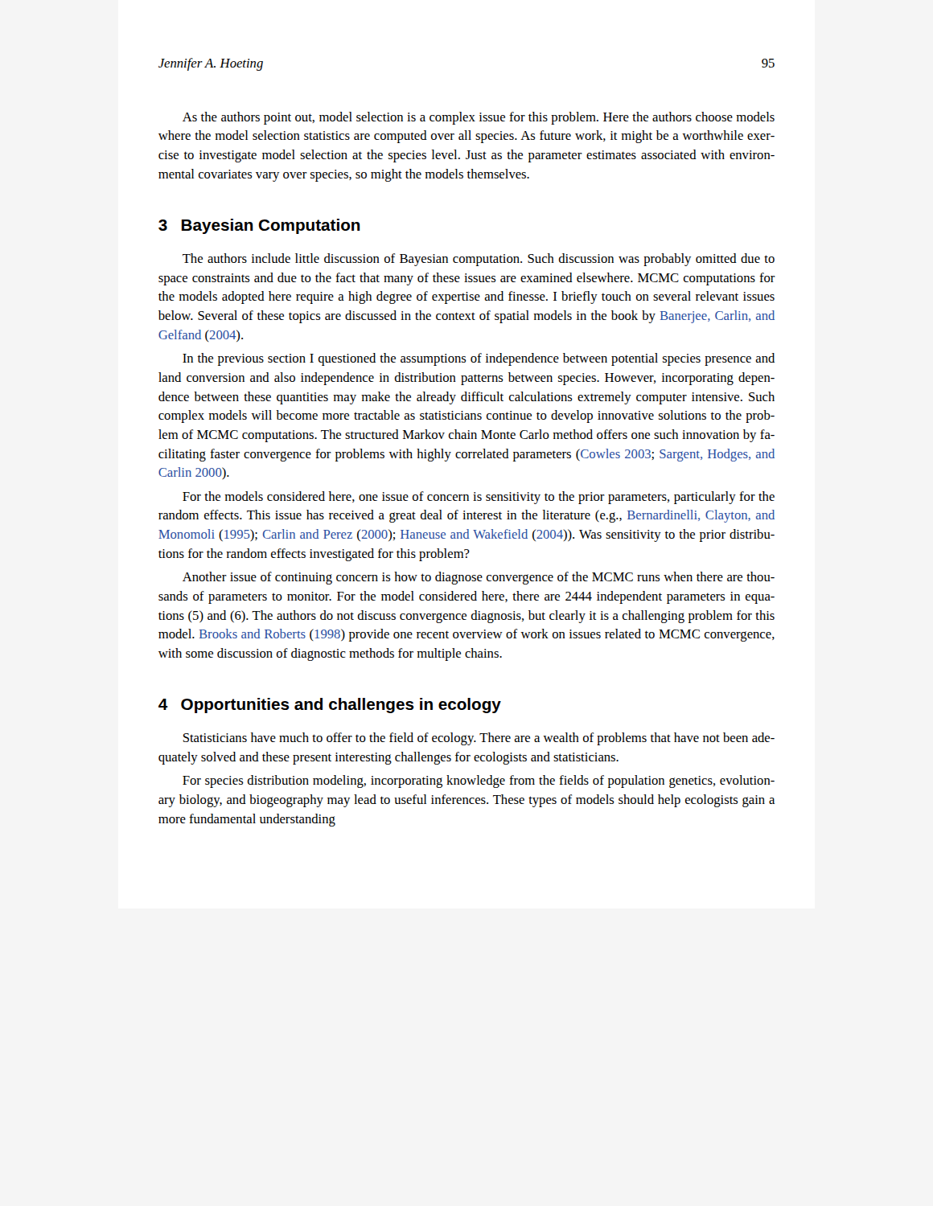Jennifer A. Hoeting 95
As the authors point out, model selection is a complex issue for this problem. Here the authors choose models where the model selection statistics are computed over all species. As future work, it might be a worthwhile exercise to investigate model selection at the species level. Just as the parameter estimates associated with environmental covariates vary over species, so might the models themselves.
3 Bayesian Computation
The authors include little discussion of Bayesian computation. Such discussion was probably omitted due to space constraints and due to the fact that many of these issues are examined elsewhere. MCMC computations for the models adopted here require a high degree of expertise and finesse. I briefly touch on several relevant issues below. Several of these topics are discussed in the context of spatial models in the book by Banerjee, Carlin, and Gelfand (2004).
In the previous section I questioned the assumptions of independence between potential species presence and land conversion and also independence in distribution patterns between species. However, incorporating dependence between these quantities may make the already difficult calculations extremely computer intensive. Such complex models will become more tractable as statisticians continue to develop innovative solutions to the problem of MCMC computations. The structured Markov chain Monte Carlo method offers one such innovation by facilitating faster convergence for problems with highly correlated parameters (Cowles 2003; Sargent, Hodges, and Carlin 2000).
For the models considered here, one issue of concern is sensitivity to the prior parameters, particularly for the random effects. This issue has received a great deal of interest in the literature (e.g., Bernardinelli, Clayton, and Monomoli (1995); Carlin and Perez (2000); Haneuse and Wakefield (2004)). Was sensitivity to the prior distributions for the random effects investigated for this problem?
Another issue of continuing concern is how to diagnose convergence of the MCMC runs when there are thousands of parameters to monitor. For the model considered here, there are 2444 independent parameters in equations (5) and (6). The authors do not discuss convergence diagnosis, but clearly it is a challenging problem for this model. Brooks and Roberts (1998) provide one recent overview of work on issues related to MCMC convergence, with some discussion of diagnostic methods for multiple chains.
4 Opportunities and challenges in ecology
Statisticians have much to offer to the field of ecology. There are a wealth of problems that have not been adequately solved and these present interesting challenges for ecologists and statisticians.
For species distribution modeling, incorporating knowledge from the fields of population genetics, evolutionary biology, and biogeography may lead to useful inferences. These types of models should help ecologists gain a more fundamental understanding